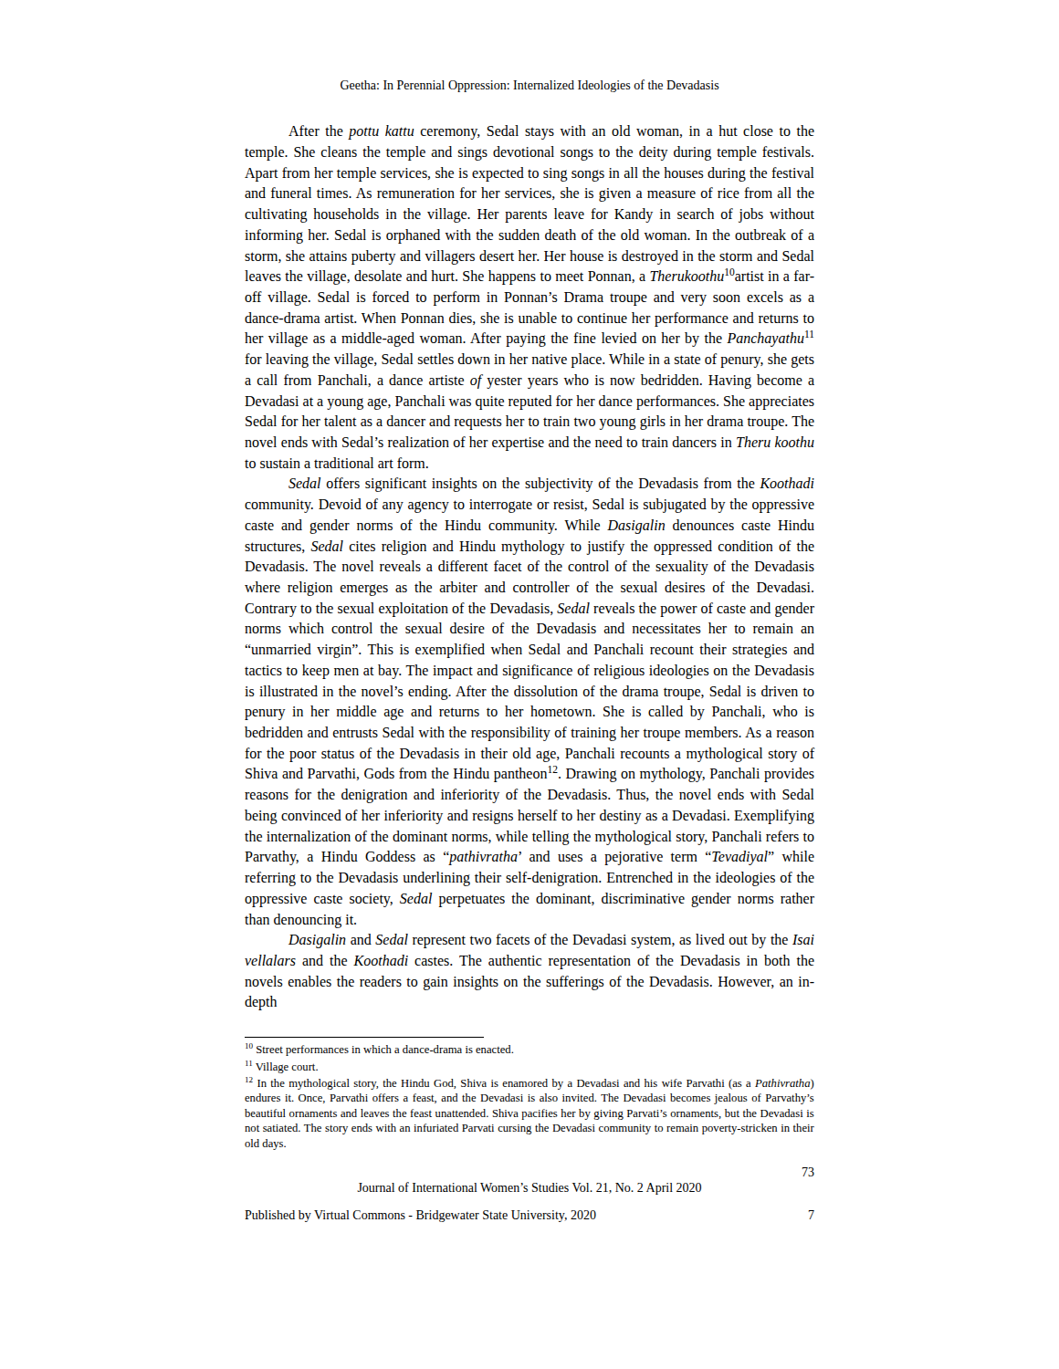Geetha: In Perennial Oppression: Internalized Ideologies of the Devadasis
After the pottu kattu ceremony, Sedal stays with an old woman, in a hut close to the temple. She cleans the temple and sings devotional songs to the deity during temple festivals. Apart from her temple services, she is expected to sing songs in all the houses during the festival and funeral times. As remuneration for her services, she is given a measure of rice from all the cultivating households in the village. Her parents leave for Kandy in search of jobs without informing her. Sedal is orphaned with the sudden death of the old woman. In the outbreak of a storm, she attains puberty and villagers desert her. Her house is destroyed in the storm and Sedal leaves the village, desolate and hurt. She happens to meet Ponnan, a Therukoothu10artist in a far-off village. Sedal is forced to perform in Ponnan’s Drama troupe and very soon excels as a dance-drama artist. When Ponnan dies, she is unable to continue her performance and returns to her village as a middle-aged woman. After paying the fine levied on her by the Panchayathu11 for leaving the village, Sedal settles down in her native place. While in a state of penury, she gets a call from Panchali, a dance artiste of yester years who is now bedridden. Having become a Devadasi at a young age, Panchali was quite reputed for her dance performances. She appreciates Sedal for her talent as a dancer and requests her to train two young girls in her drama troupe. The novel ends with Sedal’s realization of her expertise and the need to train dancers in Theru koothu to sustain a traditional art form.
Sedal offers significant insights on the subjectivity of the Devadasis from the Koothadi community. Devoid of any agency to interrogate or resist, Sedal is subjugated by the oppressive caste and gender norms of the Hindu community. While Dasigalin denounces caste Hindu structures, Sedal cites religion and Hindu mythology to justify the oppressed condition of the Devadasis. The novel reveals a different facet of the control of the sexuality of the Devadasis where religion emerges as the arbiter and controller of the sexual desires of the Devadasi. Contrary to the sexual exploitation of the Devadasis, Sedal reveals the power of caste and gender norms which control the sexual desire of the Devadasis and necessitates her to remain an “unmarried virgin”. This is exemplified when Sedal and Panchali recount their strategies and tactics to keep men at bay. The impact and significance of religious ideologies on the Devadasis is illustrated in the novel’s ending. After the dissolution of the drama troupe, Sedal is driven to penury in her middle age and returns to her hometown. She is called by Panchali, who is bedridden and entrusts Sedal with the responsibility of training her troupe members. As a reason for the poor status of the Devadasis in their old age, Panchali recounts a mythological story of Shiva and Parvathi, Gods from the Hindu pantheon12. Drawing on mythology, Panchali provides reasons for the denigration and inferiority of the Devadasis. Thus, the novel ends with Sedal being convinced of her inferiority and resigns herself to her destiny as a Devadasi. Exemplifying the internalization of the dominant norms, while telling the mythological story, Panchali refers to Parvathy, a Hindu Goddess as “pathivratha’ and uses a pejorative term “Tevadiyal” while referring to the Devadasis underlining their self-denigration. Entrenched in the ideologies of the oppressive caste society, Sedal perpetuates the dominant, discriminative gender norms rather than denouncing it.
Dasigalin and Sedal represent two facets of the Devadasi system, as lived out by the Isai vellalars and the Koothadi castes. The authentic representation of the Devadasis in both the novels enables the readers to gain insights on the sufferings of the Devadasis. However, an in-depth
10 Street performances in which a dance-drama is enacted.
11 Village court.
12 In the mythological story, the Hindu God, Shiva is enamored by a Devadasi and his wife Parvathi (as a Pathivratha) endures it. Once, Parvathi offers a feast, and the Devadasi is also invited. The Devadasi becomes jealous of Parvathy’s beautiful ornaments and leaves the feast unattended. Shiva pacifies her by giving Parvati’s ornaments, but the Devadasi is not satiated. The story ends with an infuriated Parvati cursing the Devadasi community to remain poverty-stricken in their old days.
73
Journal of International Women’s Studies Vol. 21, No. 2 April 2020
Published by Virtual Commons - Bridgewater State University, 2020
7